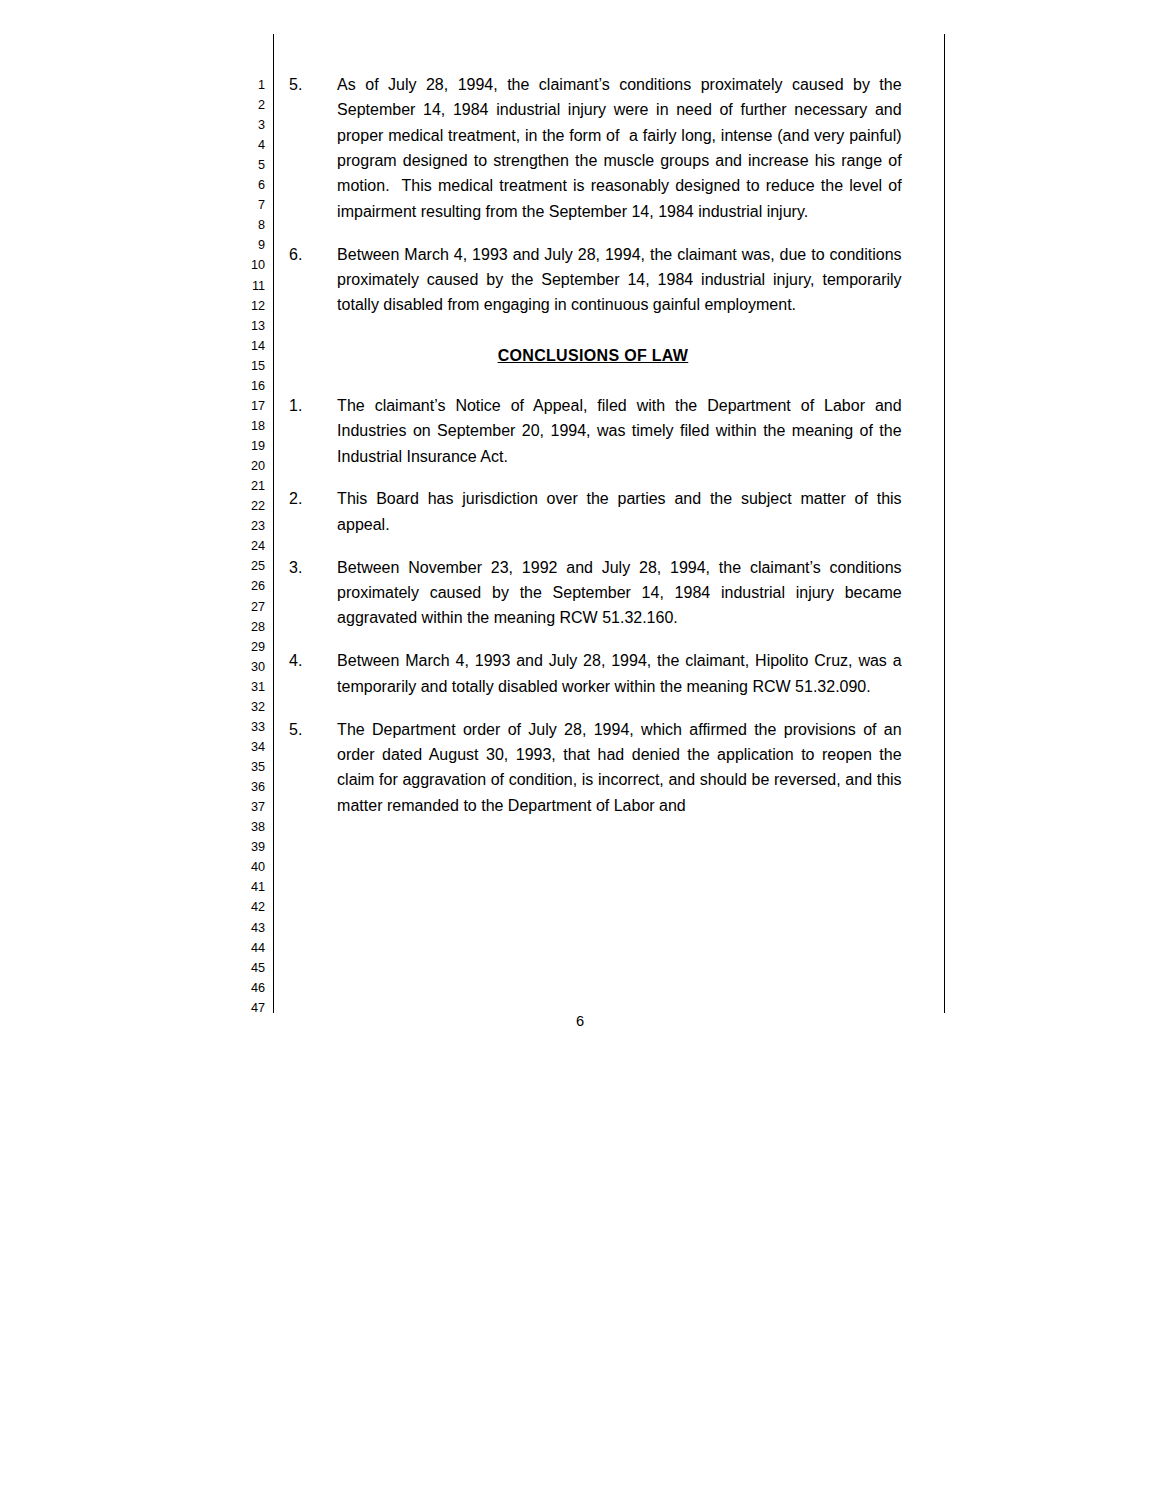1
2
3
4
5
6
7
8
9
10
11
12
13
14
15
16
17
18
19
20
21
22
23
24
25
26
27
28
29
30
31
32
33
34
35
36
37
38
39
40
41
42
43
44
45
46
47
5.
As of July 28, 1994, the claimant’s conditions proximately caused by the September 14, 1984 industrial injury were in need of further necessary and proper medical treatment, in the form of a fairly long, intense (and very painful) program designed to strengthen the muscle groups and increase his range of motion. This medical treatment is reasonably designed to reduce the level of impairment resulting from the September 14, 1984 industrial injury.
6.
Between March 4, 1993 and July 28, 1994, the claimant was, due to conditions proximately caused by the September 14, 1984 industrial injury, temporarily totally disabled from engaging in continuous gainful employment.
CONCLUSIONS OF LAW
1.
The claimant’s Notice of Appeal, filed with the Department of Labor and Industries on September 20, 1994, was timely filed within the meaning of the Industrial Insurance Act.
2.
This Board has jurisdiction over the parties and the subject matter of this appeal.
3.
Between November 23, 1992 and July 28, 1994, the claimant’s conditions proximately caused by the September 14, 1984 industrial injury became aggravated within the meaning RCW 51.32.160.
4.
Between March 4, 1993 and July 28, 1994, the claimant, Hipolito Cruz, was a temporarily and totally disabled worker within the meaning RCW 51.32.090.
5.
The Department order of July 28, 1994, which affirmed the provisions of an order dated August 30, 1993, that had denied the application to reopen the claim for aggravation of condition, is incorrect, and should be reversed, and this matter remanded to the Department of Labor and
6